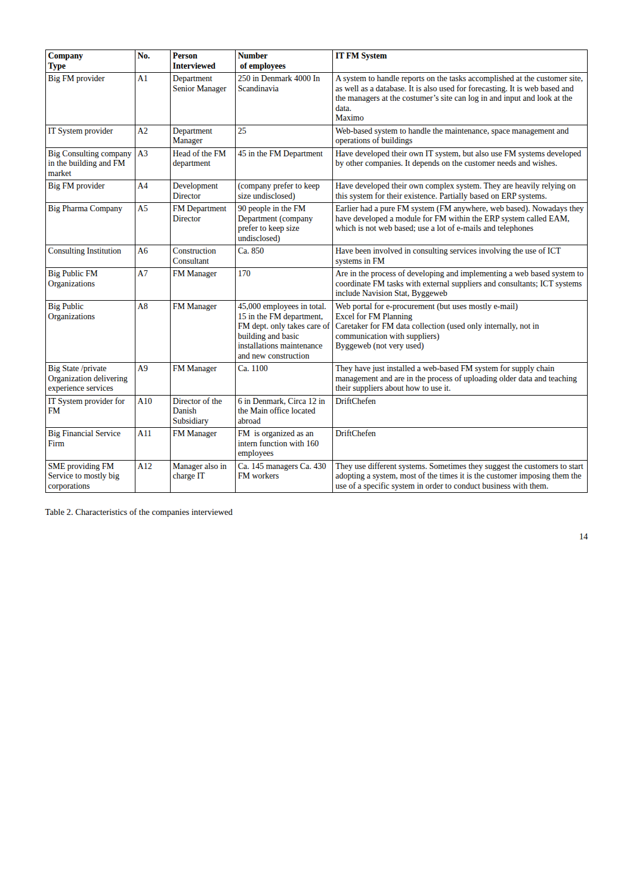| Company Type | No. | Person Interviewed | Number of employees | IT FM System |
| --- | --- | --- | --- | --- |
| Big FM provider | A1 | Department Senior Manager | 250 in Denmark 4000 In Scandinavia | A system to handle reports on the tasks accomplished at the customer site, as well as a database. It is also used for forecasting. It is web based and the managers at the costumer’s site can log in and input and look at the data. Maximo |
| IT System provider | A2 | Department Manager | 25 | Web-based system to handle the maintenance, space management and operations of buildings |
| Big Consulting company in the building and FM market | A3 | Head of the FM department | 45 in the FM Department | Have developed their own IT system, but also use FM systems developed by other companies. It depends on the customer needs and wishes. |
| Big FM provider | A4 | Development Director | (company prefer to keep size undisclosed) | Have developed their own complex system. They are heavily relying on this system for their existence. Partially based on ERP systems. |
| Big Pharma Company | A5 | FM Department Director | 90 people in the FM Department (company prefer to keep size undisclosed) | Earlier had a pure FM system (FM anywhere, web based). Nowadays they have developed a module for FM within the ERP system called EAM, which is not web based; use a lot of e-mails and telephones |
| Consulting Institution | A6 | Construction Consultant | Ca. 850 | Have been involved in consulting services involving the use of ICT systems in FM |
| Big Public FM Organizations | A7 | FM Manager | 170 | Are in the process of developing and implementing a web based system to coordinate FM tasks with external suppliers and consultants; ICT systems include Navision Stat, Byggeweb |
| Big Public Organizations | A8 | FM Manager | 45,000 employees in total. 15 in the FM department, FM dept. only takes care of building and basic installations maintenance and new construction | Web portal for e-procurement (but uses mostly e-mail) Excel for FM Planning Caretaker for FM data collection (used only internally, not in communication with suppliers) Byggeweb (not very used) |
| Big State /private Organization delivering experience services | A9 | FM Manager | Ca. 1100 | They have just installed a web-based FM system for supply chain management and are in the process of uploading older data and teaching their suppliers about how to use it. |
| IT System provider for FM | A10 | Director of the Danish Subsidiary | 6 in Denmark, Circa 12 in the Main office located abroad | DriftChefen |
| Big Financial Service Firm | A11 | FM Manager | FM is organized as an intern function with 160 employees | DriftChefen |
| SME providing FM Service to mostly big corporations | A12 | Manager also in charge IT | Ca. 145 managers Ca. 430 FM workers | They use different systems. Sometimes they suggest the customers to start adopting a system, most of the times it is the customer imposing them the use of a specific system in order to conduct business with them. |
Table 2. Characteristics of the companies interviewed
14